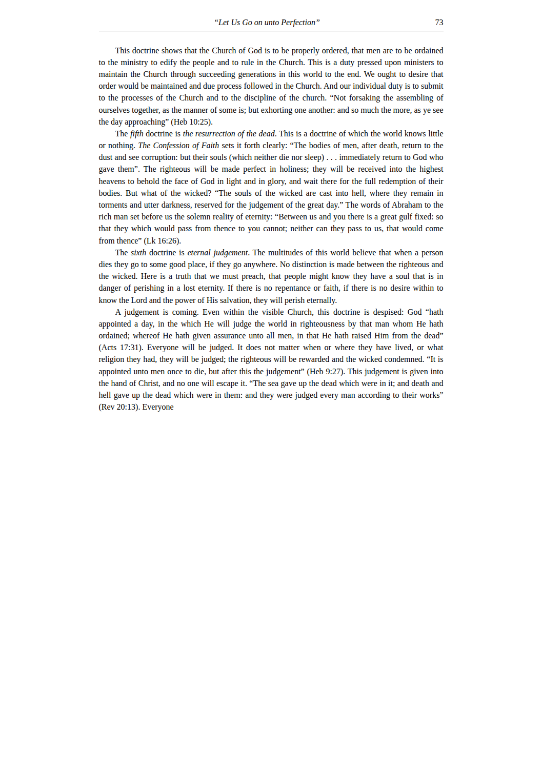“Let Us Go on unto Perfection” 73
This doctrine shows that the Church of God is to be properly ordered, that men are to be ordained to the ministry to edify the people and to rule in the Church. This is a duty pressed upon ministers to maintain the Church through succeeding generations in this world to the end. We ought to desire that order would be maintained and due process followed in the Church. And our individual duty is to submit to the processes of the Church and to the discipline of the church. “Not forsaking the assembling of ourselves together, as the manner of some is; but exhorting one another: and so much the more, as ye see the day approaching” (Heb 10:25).
The fifth doctrine is the resurrection of the dead. This is a doctrine of which the world knows little or nothing. The Confession of Faith sets it forth clearly: “The bodies of men, after death, return to the dust and see corruption: but their souls (which neither die nor sleep) . . . immediately return to God who gave them”. The righteous will be made perfect in holiness; they will be received into the highest heavens to behold the face of God in light and in glory, and wait there for the full redemption of their bodies. But what of the wicked? “The souls of the wicked are cast into hell, where they remain in torments and utter darkness, reserved for the judgement of the great day.” The words of Abraham to the rich man set before us the solemn reality of eternity: “Between us and you there is a great gulf fixed: so that they which would pass from thence to you cannot; neither can they pass to us, that would come from thence” (Lk 16:26).
The sixth doctrine is eternal judgement. The multitudes of this world believe that when a person dies they go to some good place, if they go anywhere. No distinction is made between the righteous and the wicked. Here is a truth that we must preach, that people might know they have a soul that is in danger of perishing in a lost eternity. If there is no repentance or faith, if there is no desire within to know the Lord and the power of His salvation, they will perish eternally.
A judgement is coming. Even within the visible Church, this doctrine is despised: God “hath appointed a day, in the which He will judge the world in righteousness by that man whom He hath ordained; whereof He hath given assurance unto all men, in that He hath raised Him from the dead” (Acts 17:31). Everyone will be judged. It does not matter when or where they have lived, or what religion they had, they will be judged; the righteous will be rewarded and the wicked condemned. “It is appointed unto men once to die, but after this the judgement” (Heb 9:27). This judgement is given into the hand of Christ, and no one will escape it. “The sea gave up the dead which were in it; and death and hell gave up the dead which were in them: and they were judged every man according to their works” (Rev 20:13). Everyone